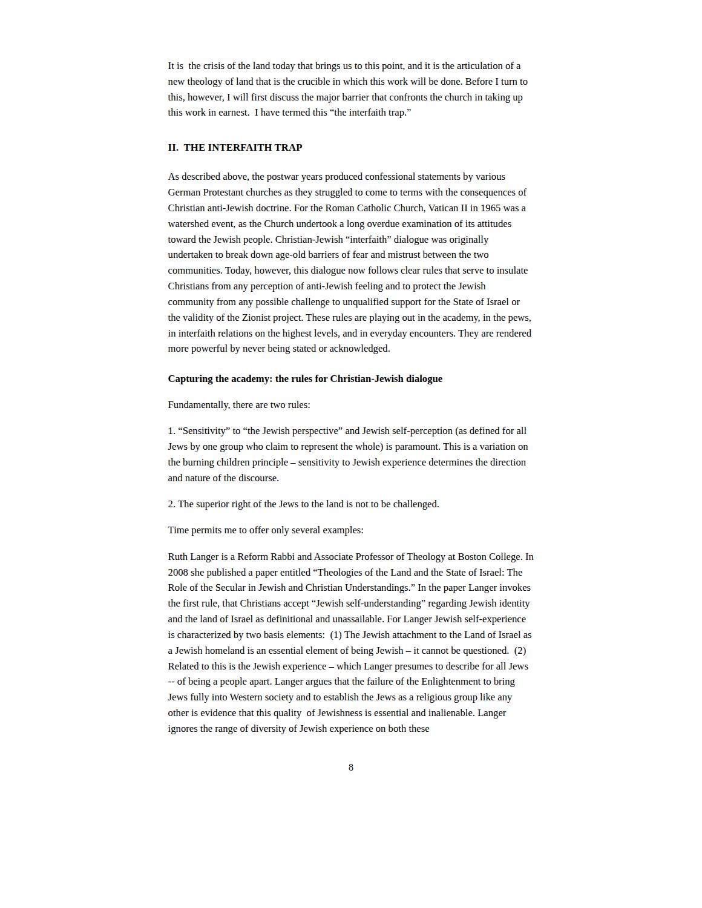It is the crisis of the land today that brings us to this point, and it is the articulation of a new theology of land that is the crucible in which this work will be done. Before I turn to this, however, I will first discuss the major barrier that confronts the church in taking up this work in earnest. I have termed this “the interfaith trap.”
II. THE INTERFAITH TRAP
As described above, the postwar years produced confessional statements by various German Protestant churches as they struggled to come to terms with the consequences of Christian anti-Jewish doctrine. For the Roman Catholic Church, Vatican II in 1965 was a watershed event, as the Church undertook a long overdue examination of its attitudes toward the Jewish people. Christian-Jewish “interfaith” dialogue was originally undertaken to break down age-old barriers of fear and mistrust between the two communities. Today, however, this dialogue now follows clear rules that serve to insulate Christians from any perception of anti-Jewish feeling and to protect the Jewish community from any possible challenge to unqualified support for the State of Israel or the validity of the Zionist project. These rules are playing out in the academy, in the pews, in interfaith relations on the highest levels, and in everyday encounters. They are rendered more powerful by never being stated or acknowledged.
Capturing the academy: the rules for Christian-Jewish dialogue
Fundamentally, there are two rules:
1. “Sensitivity” to “the Jewish perspective” and Jewish self-perception (as defined for all Jews by one group who claim to represent the whole) is paramount. This is a variation on the burning children principle – sensitivity to Jewish experience determines the direction and nature of the discourse.
2. The superior right of the Jews to the land is not to be challenged.
Time permits me to offer only several examples:
Ruth Langer is a Reform Rabbi and Associate Professor of Theology at Boston College. In 2008 she published a paper entitled “Theologies of the Land and the State of Israel: The Role of the Secular in Jewish and Christian Understandings.” In the paper Langer invokes the first rule, that Christians accept “Jewish self-understanding” regarding Jewish identity and the land of Israel as definitional and unassailable. For Langer Jewish self-experience is characterized by two basis elements: (1) The Jewish attachment to the Land of Israel as a Jewish homeland is an essential element of being Jewish – it cannot be questioned. (2) Related to this is the Jewish experience – which Langer presumes to describe for all Jews -- of being a people apart. Langer argues that the failure of the Enlightenment to bring Jews fully into Western society and to establish the Jews as a religious group like any other is evidence that this quality of Jewishness is essential and inalienable. Langer ignores the range of diversity of Jewish experience on both these
8